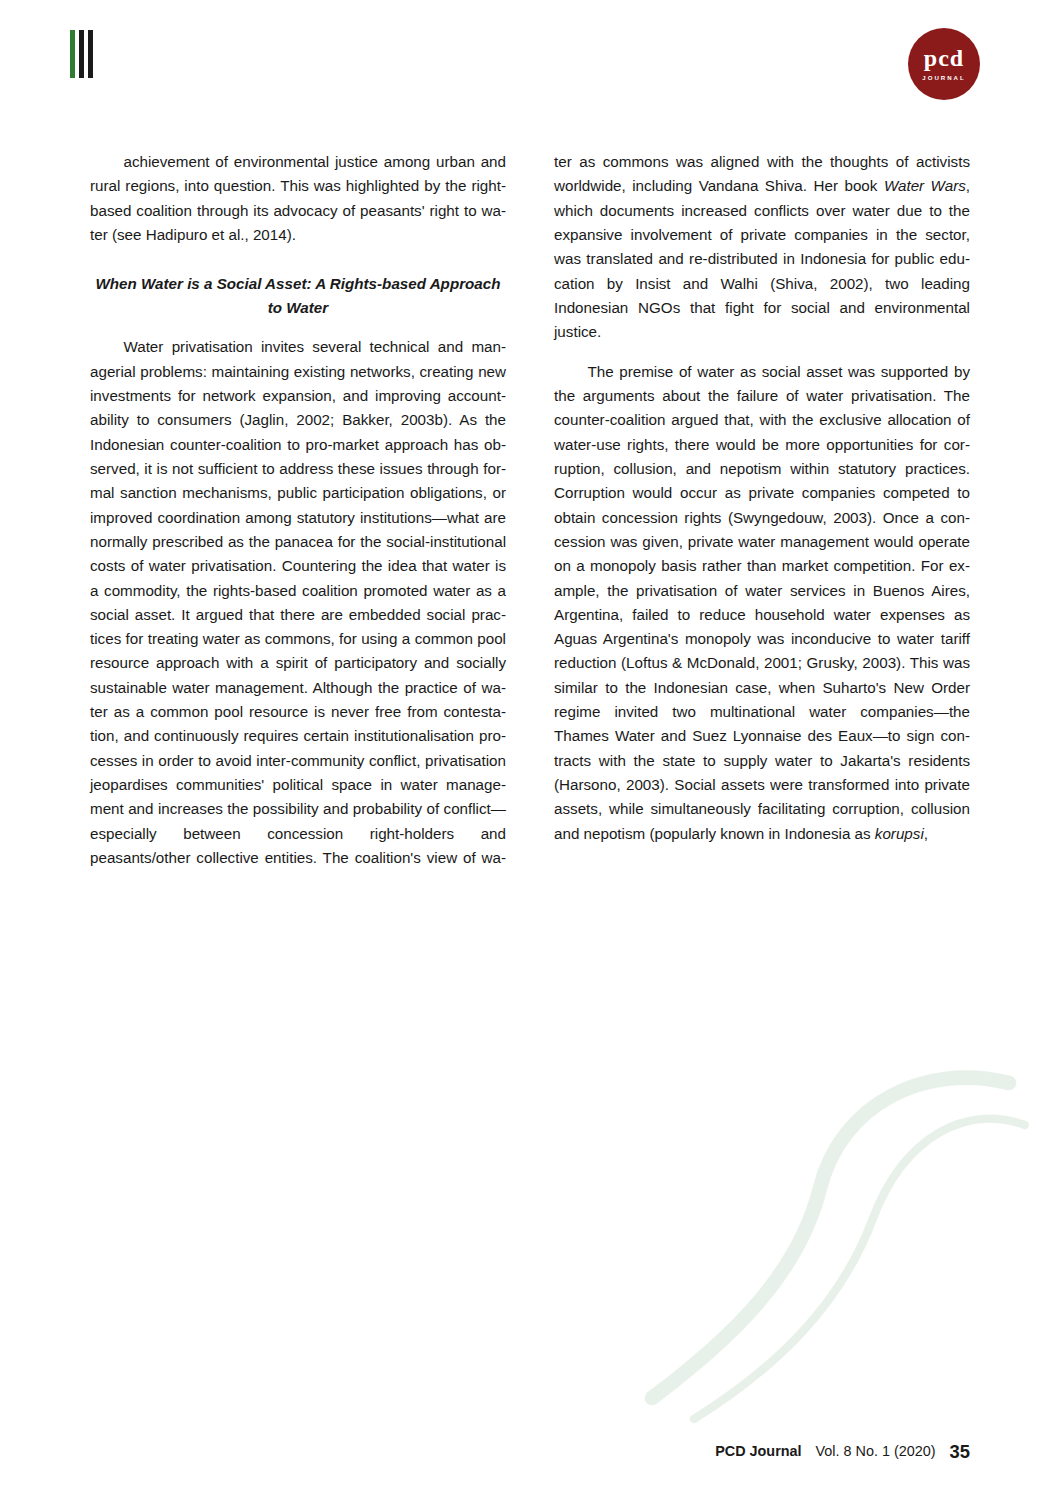pcd JOURNAL
achievement of environmental justice among urban and rural regions, into question. This was highlighted by the right-based coalition through its advocacy of peasants' right to water (see Hadipuro et al., 2014).
When Water is a Social Asset: A Rights-based Approach to Water
Water privatisation invites several technical and managerial problems: maintaining existing networks, creating new investments for network expansion, and improving accountability to consumers (Jaglin, 2002; Bakker, 2003b). As the Indonesian counter-coalition to pro-market approach has observed, it is not sufficient to address these issues through formal sanction mechanisms, public participation obligations, or improved coordination among statutory institutions—what are normally prescribed as the panacea for the social-institutional costs of water privatisation. Countering the idea that water is a commodity, the rights-based coalition promoted water as a social asset. It argued that there are embedded social practices for treating water as commons, for using a common pool resource approach with a spirit of participatory and socially sustainable water management. Although the practice of water as a common pool resource is never free from contestation, and continuously requires certain institutionalisation processes in order to avoid inter-community conflict, privatisation jeopardises communities' political space in water management and increases the possibility and probability of conflict—especially between concession right-holders and peasants/other collective entities. The coalition's view of water as commons was aligned with the thoughts of activists worldwide, including Vandana Shiva. Her book Water Wars, which documents increased conflicts over water due to the expansive involvement of private companies in the sector, was translated and re-distributed in Indonesia for public education by Insist and Walhi (Shiva, 2002), two leading Indonesian NGOs that fight for social and environmental justice.
The premise of water as social asset was supported by the arguments about the failure of water privatisation. The counter-coalition argued that, with the exclusive allocation of water-use rights, there would be more opportunities for corruption, collusion, and nepotism within statutory practices. Corruption would occur as private companies competed to obtain concession rights (Swyngedouw, 2003). Once a concession was given, private water management would operate on a monopoly basis rather than market competition. For example, the privatisation of water services in Buenos Aires, Argentina, failed to reduce household water expenses as Aguas Argentina's monopoly was inconducive to water tariff reduction (Loftus & McDonald, 2001; Grusky, 2003). This was similar to the Indonesian case, when Suharto's New Order regime invited two multinational water companies—the Thames Water and Suez Lyonnaise des Eaux—to sign contracts with the state to supply water to Jakarta's residents (Harsono, 2003). Social assets were transformed into private assets, while simultaneously facilitating corruption, collusion and nepotism (popularly known in Indonesia as korupsi,
PCD Journal Vol. 8 No. 1 (2020) 35